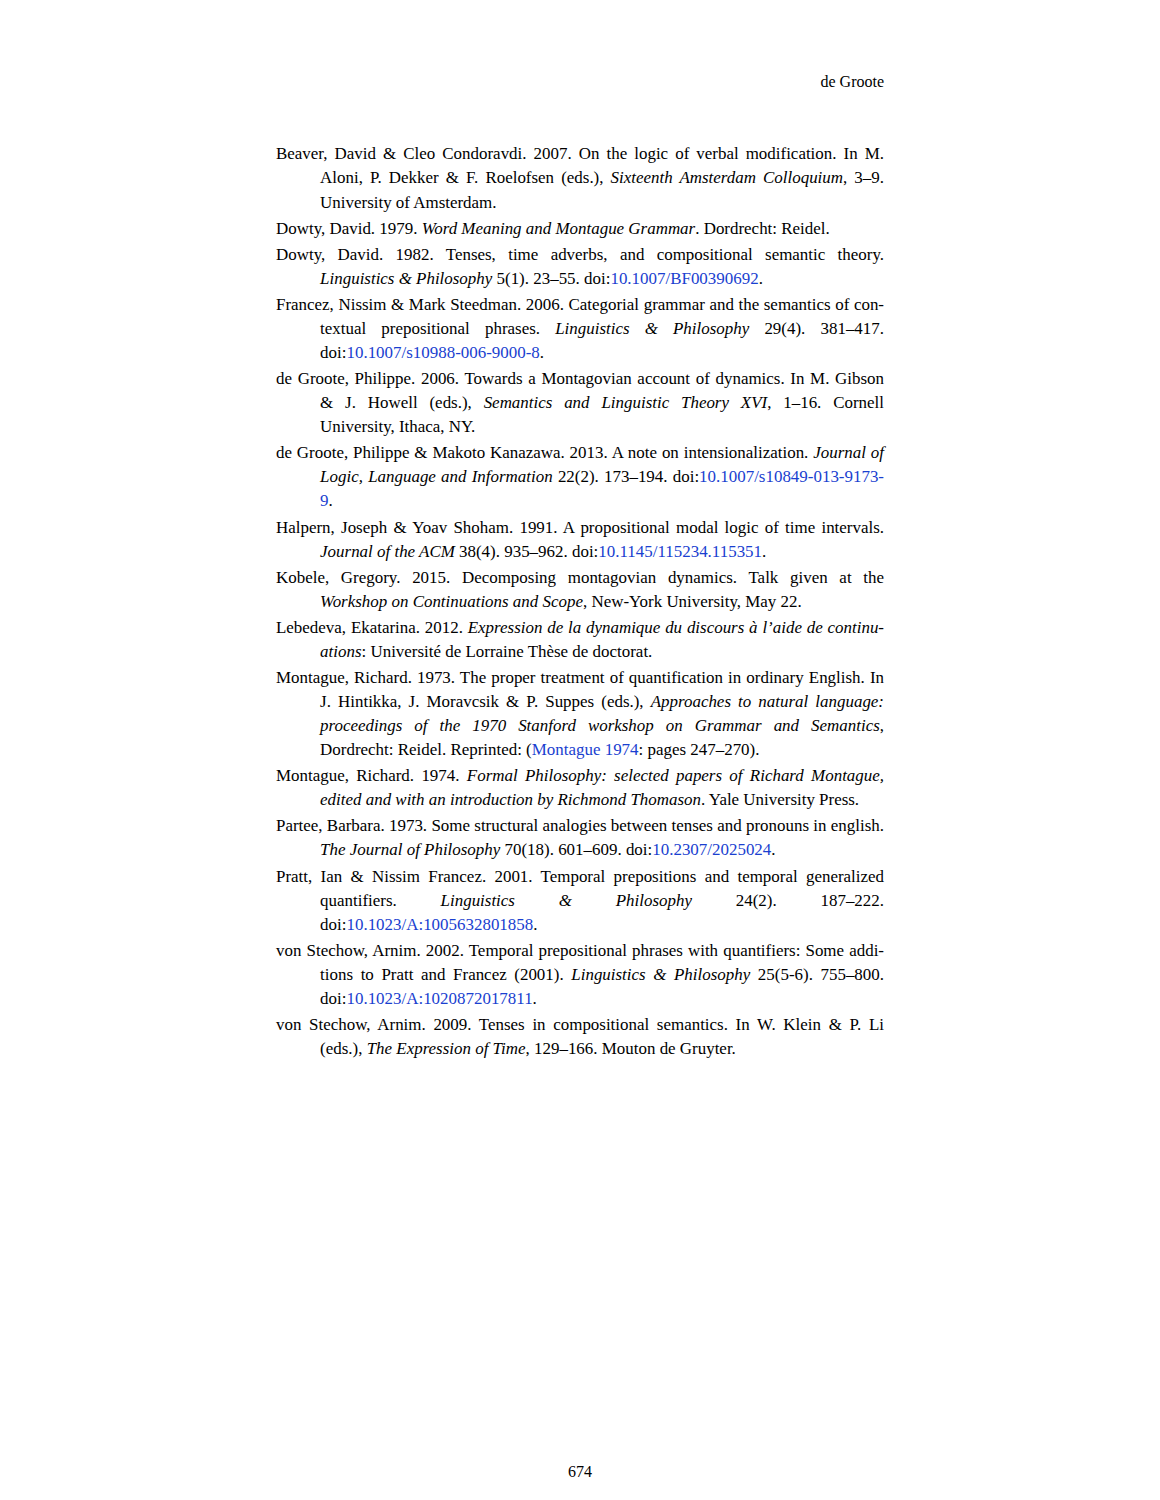de Groote
Beaver, David & Cleo Condoravdi. 2007. On the logic of verbal modification. In M. Aloni, P. Dekker & F. Roelofsen (eds.), Sixteenth Amsterdam Colloquium, 3–9. University of Amsterdam.
Dowty, David. 1979. Word Meaning and Montague Grammar. Dordrecht: Reidel.
Dowty, David. 1982. Tenses, time adverbs, and compositional semantic theory. Linguistics & Philosophy 5(1). 23–55. doi: 10.1007/BF00390692.
Francez, Nissim & Mark Steedman. 2006. Categorial grammar and the semantics of contextual prepositional phrases. Linguistics & Philosophy 29(4). 381–417. doi: 10.1007/s10988-006-9000-8.
de Groote, Philippe. 2006. Towards a Montagovian account of dynamics. In M. Gibson & J. Howell (eds.), Semantics and Linguistic Theory XVI, 1–16. Cornell University, Ithaca, NY.
de Groote, Philippe & Makoto Kanazawa. 2013. A note on intensionalization. Journal of Logic, Language and Information 22(2). 173–194. doi: 10.1007/s10849-013-9173-9.
Halpern, Joseph & Yoav Shoham. 1991. A propositional modal logic of time intervals. Journal of the ACM 38(4). 935–962. doi: 10.1145/115234.115351.
Kobele, Gregory. 2015. Decomposing montagovian dynamics. Talk given at the Workshop on Continuations and Scope, New-York University, May 22.
Lebedeva, Ekatarina. 2012. Expression de la dynamique du discours à l’aide de continuations: Université de Lorraine Thèse de doctorat.
Montague, Richard. 1973. The proper treatment of quantification in ordinary English. In J. Hintikka, J. Moravcsik & P. Suppes (eds.), Approaches to natural language: proceedings of the 1970 Stanford workshop on Grammar and Semantics, Dordrecht: Reidel. Reprinted: (Montague 1974: pages 247–270).
Montague, Richard. 1974. Formal Philosophy: selected papers of Richard Montague, edited and with an introduction by Richmond Thomason. Yale University Press.
Partee, Barbara. 1973. Some structural analogies between tenses and pronouns in english. The Journal of Philosophy 70(18). 601–609. doi: 10.2307/2025024.
Pratt, Ian & Nissim Francez. 2001. Temporal prepositions and temporal generalized quantifiers. Linguistics & Philosophy 24(2). 187–222. doi: 10.1023/A:1005632801858.
von Stechow, Arnim. 2002. Temporal prepositional phrases with quantifiers: Some additions to Pratt and Francez (2001). Linguistics & Philosophy 25(5-6). 755–800. doi: 10.1023/A:1020872017811.
von Stechow, Arnim. 2009. Tenses in compositional semantics. In W. Klein & P. Li (eds.), The Expression of Time, 129–166. Mouton de Gruyter.
674